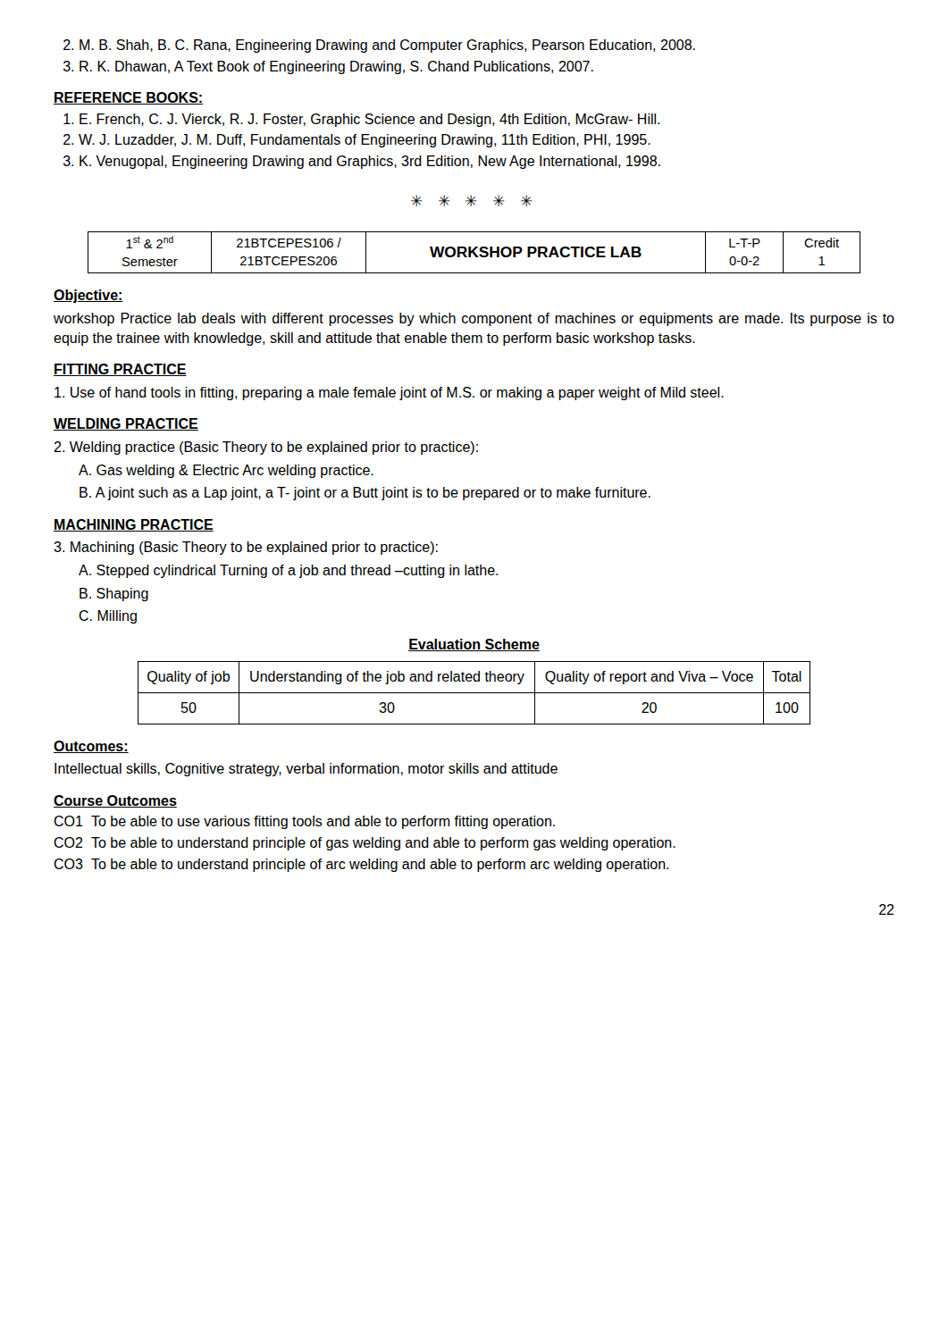M. B. Shah, B. C. Rana, Engineering Drawing and Computer Graphics, Pearson Education, 2008.
R. K. Dhawan, A Text Book of Engineering Drawing, S. Chand Publications, 2007.
REFERENCE BOOKS:
E. French, C. J. Vierck, R. J. Foster, Graphic Science and Design, 4th Edition, McGraw- Hill.
W. J. Luzadder, J. M. Duff, Fundamentals of Engineering Drawing, 11th Edition, PHI, 1995.
K. Venugopal, Engineering Drawing and Graphics, 3rd Edition, New Age International, 1998.
✳ ✳ ✳ ✳ ✳
| 1 st & 2 nd Semester | 21BTCEPES106 / 21BTCEPES206 | WORKSHOP PRACTICE LAB | L-T-P 0-0-2 | Credit 1 |
Objective:
workshop Practice lab deals with different processes by which component of machines or equipments are made. Its purpose is to equip the trainee with knowledge, skill and attitude that enable them to perform basic workshop tasks.
FITTING PRACTICE
1. Use of hand tools in fitting, preparing a male female joint of M.S. or making a paper weight of Mild steel.
WELDING PRACTICE
2. Welding practice (Basic Theory to be explained prior to practice):
A. Gas welding & Electric Arc welding practice.
B. A joint such as a Lap joint, a T- joint or a Butt joint is to be prepared or to make furniture.
MACHINING PRACTICE
3. Machining (Basic Theory to be explained prior to practice):
A. Stepped cylindrical Turning of a job and thread –cutting in lathe.
B. Shaping
C. Milling
Evaluation Scheme
| Quality of job | Understanding of the job and related theory | Quality of report and Viva – Voce | Total |
| 50 | 30 | 20 | 100 |
Outcomes:
Intellectual skills, Cognitive strategy, verbal information, motor skills and attitude
Course Outcomes
CO1 To be able to use various fitting tools and able to perform fitting operation.
CO2 To be able to understand principle of gas welding and able to perform gas welding operation.
CO3 To be able to understand principle of arc welding and able to perform arc welding operation.
22